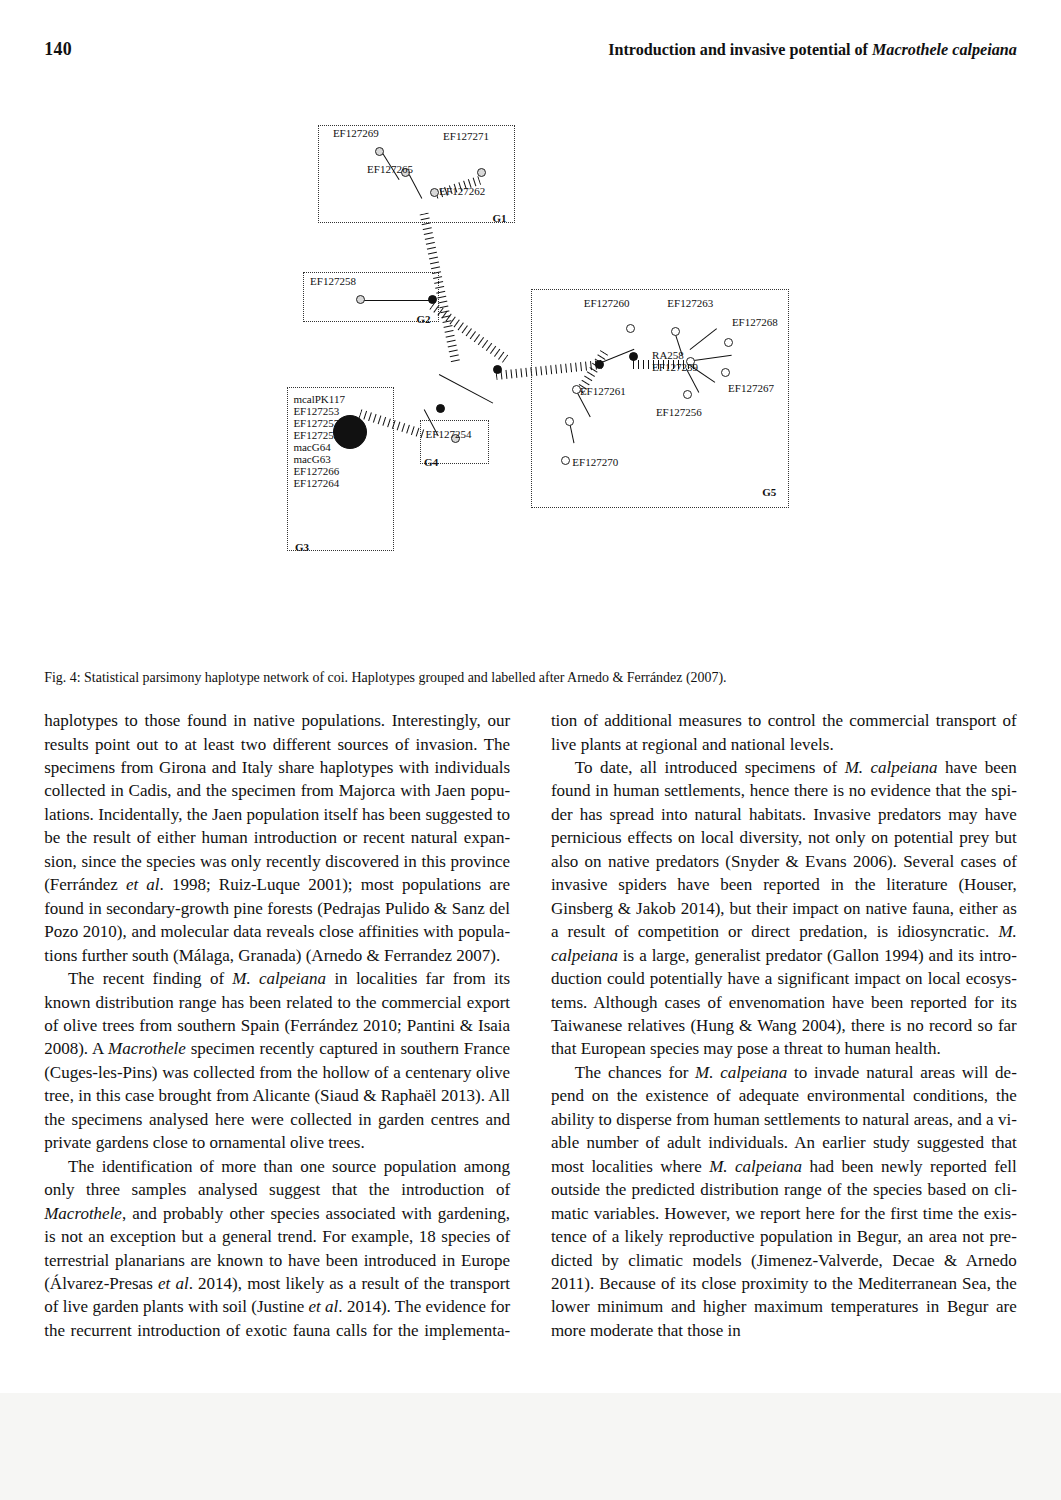140
Introduction and invasive potential of Macrothele calpeiana
G1
G2
G3
G4
G5 EF127269 EF127265 EF127271 EF127262 EF127258 EF127260 EF127263 EF127268 RA258
EF127259 EF127267 EF127256 EF127261 EF127270 mcalPK117
EF127253
EF127257
EF127255
macG64
macG63
EF127266
EF127264 EF127254
Fig. 4: Statistical parsimony haplotype network of coi. Haplotypes grouped and labelled after Arnedo & Ferrández (2007).
haplotypes to those found in native populations. Interestingly, our results point out to at least two different sources of invasion. The specimens from Girona and Italy share haplotypes with individuals collected in Cadis, and the specimen from Majorca with Jaen populations. Incidentally, the Jaen population itself has been suggested to be the result of either human introduction or recent natural expansion, since the species was only recently discovered in this province (Ferrández et al. 1998; Ruiz-Luque 2001); most populations are found in secondary-growth pine forests (Pedrajas Pulido & Sanz del Pozo 2010), and molecular data reveals close affinities with populations further south (Málaga, Granada) (Arnedo & Ferrandez 2007).
The recent finding of M. calpeiana in localities far from its known distribution range has been related to the commercial export of olive trees from southern Spain (Ferrández 2010; Pantini & Isaia 2008). A Macrothele specimen recently captured in southern France (Cuges-les-Pins) was collected from the hollow of a centenary olive tree, in this case brought from Alicante (Siaud & Raphaël 2013). All the specimens analysed here were collected in garden centres and private gardens close to ornamental olive trees.
The identification of more than one source population among only three samples analysed suggest that the introduction of Macrothele, and probably other species associated with gardening, is not an exception but a general trend. For example, 18 species of terrestrial planarians are known to have been introduced in Europe (Álvarez-Presas et al. 2014), most likely as a result of the transport of live garden plants with soil (Justine et al. 2014). The evidence for the recurrent introduction of exotic fauna calls for the implementation of additional measures to control the commercial transport of live plants at regional and national levels.
To date, all introduced specimens of M. calpeiana have been found in human settlements, hence there is no evidence that the spider has spread into natural habitats. Invasive predators may have pernicious effects on local diversity, not only on potential prey but also on native predators (Snyder & Evans 2006). Several cases of invasive spiders have been reported in the literature (Houser, Ginsberg & Jakob 2014), but their impact on native fauna, either as a result of competition or direct predation, is idiosyncratic. M. calpeiana is a large, generalist predator (Gallon 1994) and its introduction could potentially have a significant impact on local ecosystems. Although cases of envenomation have been reported for its Taiwanese relatives (Hung & Wang 2004), there is no record so far that European species may pose a threat to human health.
The chances for M. calpeiana to invade natural areas will depend on the existence of adequate environmental conditions, the ability to disperse from human settlements to natural areas, and a viable number of adult individuals. An earlier study suggested that most localities where M. calpeiana had been newly reported fell outside the predicted distribution range of the species based on climatic variables. However, we report here for the first time the existence of a likely reproductive population in Begur, an area not predicted by climatic models (Jimenez-Valverde, Decae & Arnedo 2011). Because of its close proximity to the Mediterranean Sea, the lower minimum and higher maximum temperatures in Begur are more moderate that those in